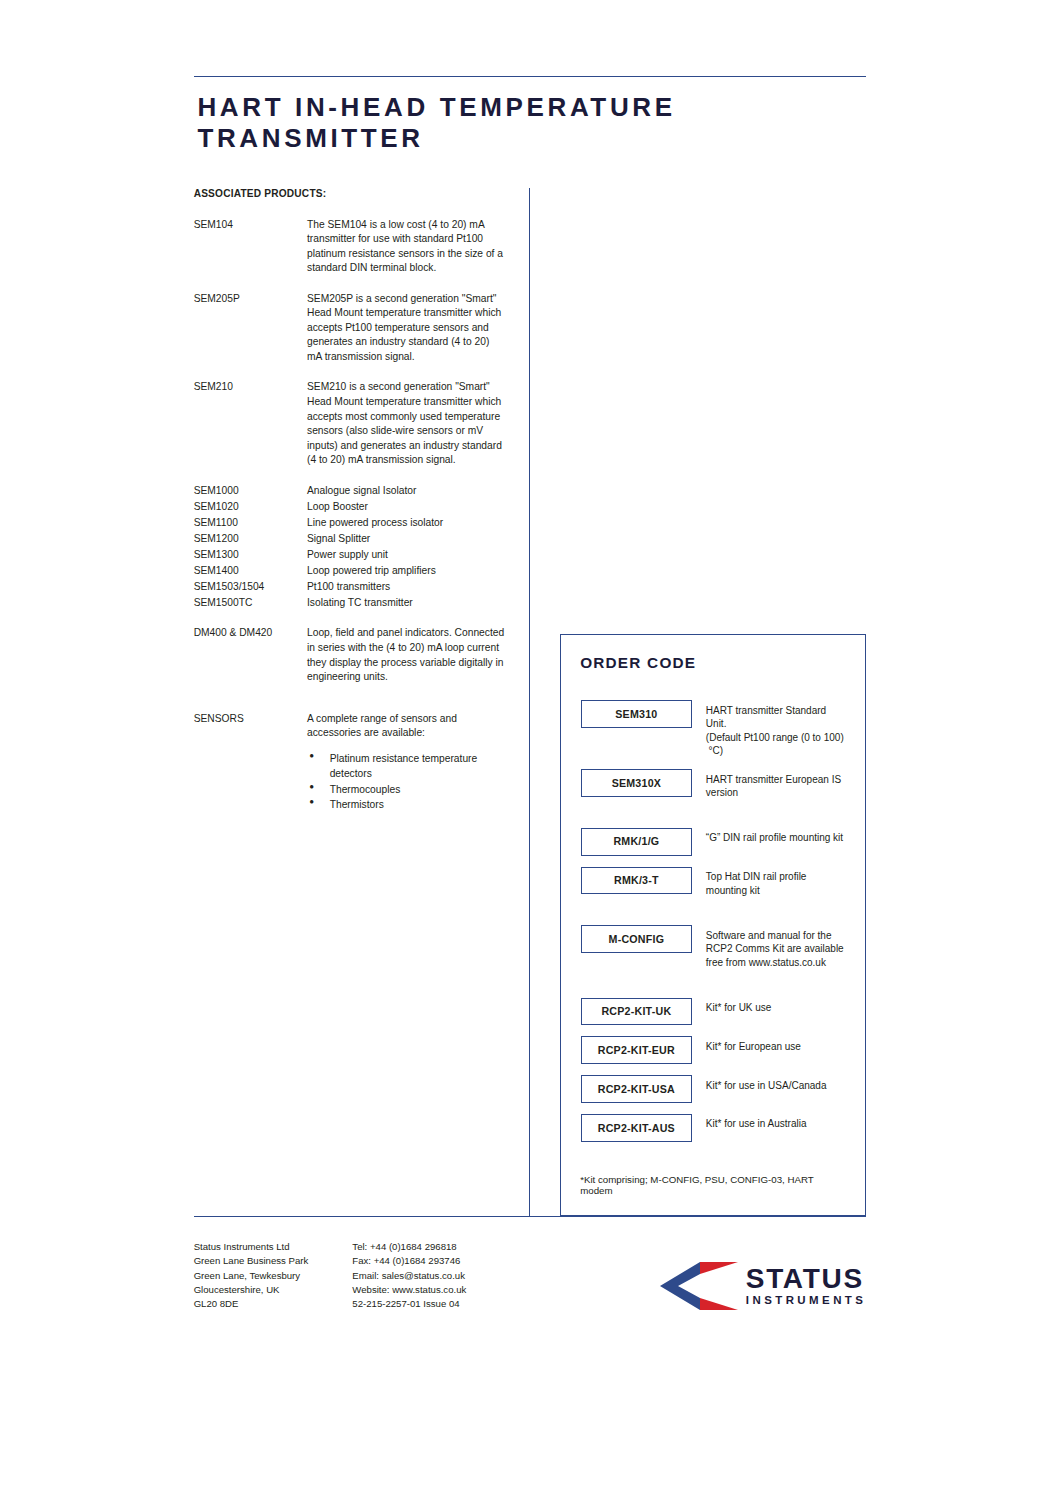HART In-Head Temperature Transmitter
ASSOCIATED PRODUCTS:
| SEM104 | The SEM104 is a low cost (4 to 20) mA transmitter for use with standard Pt100 platinum resistance sensors in the size of a standard DIN terminal block. |
| SEM205P | SEM205P is a second generation "Smart" Head Mount temperature transmitter which accepts Pt100 temperature sensors and generates an industry standard (4 to 20) mA transmission signal. |
| SEM210 | SEM210 is a second generation "Smart" Head Mount temperature transmitter which accepts most commonly used temperature sensors (also slide-wire sensors or mV inputs) and generates an industry standard (4 to 20) mA transmission signal. |
| SEM1000 | Analogue signal Isolator |
| SEM1020 | Loop Booster |
| SEM1100 | Line powered process isolator |
| SEM1200 | Signal Splitter |
| SEM1300 | Power supply unit |
| SEM1400 | Loop powered trip amplifiers |
| SEM1503/1504 | Pt100 transmitters |
| SEM1500TC | Isolating TC transmitter |
| DM400 & DM420 | Loop, field and panel indicators. Connected in series with the (4 to 20) mA loop current they display the process variable digitally in engineering units. |
| SENSORS | A complete range of sensors and accessories are available: Platinum resistance temperature detectors Thermocouples Thermistors |
ORDER CODE
| SEM310 | HART transmitter Standard Unit. (Default Pt100 range (0 to 100) °C) |
| SEM310X | HART transmitter European IS version |
| RMK/1/G | “G” DIN rail profile mounting kit |
| RMK/3-T | Top Hat DIN rail profile mounting kit |
| M-CONFIG | Software and manual for the RCP2 Comms Kit are available free from www.status.co.uk |
| RCP2-KIT-UK | Kit* for UK use |
| RCP2-KIT-EUR | Kit* for European use |
| RCP2-KIT-USA | Kit* for use in USA/Canada |
| RCP2-KIT-AUS | Kit* for use in Australia |
*Kit comprising; M-CONFIG, PSU, CONFIG-03, HART modem
Status Instruments Ltd
Green Lane Business Park
Green Lane, Tewkesbury
Gloucestershire, UK
GL20 8DE
Tel: +44 (0)1684 296818
Fax: +44 (0)1684 293746
Email: sales@status.co.uk
Website: www.status.co.uk
52-215-2257-01 Issue 04
STATUS
INSTRUMENTS